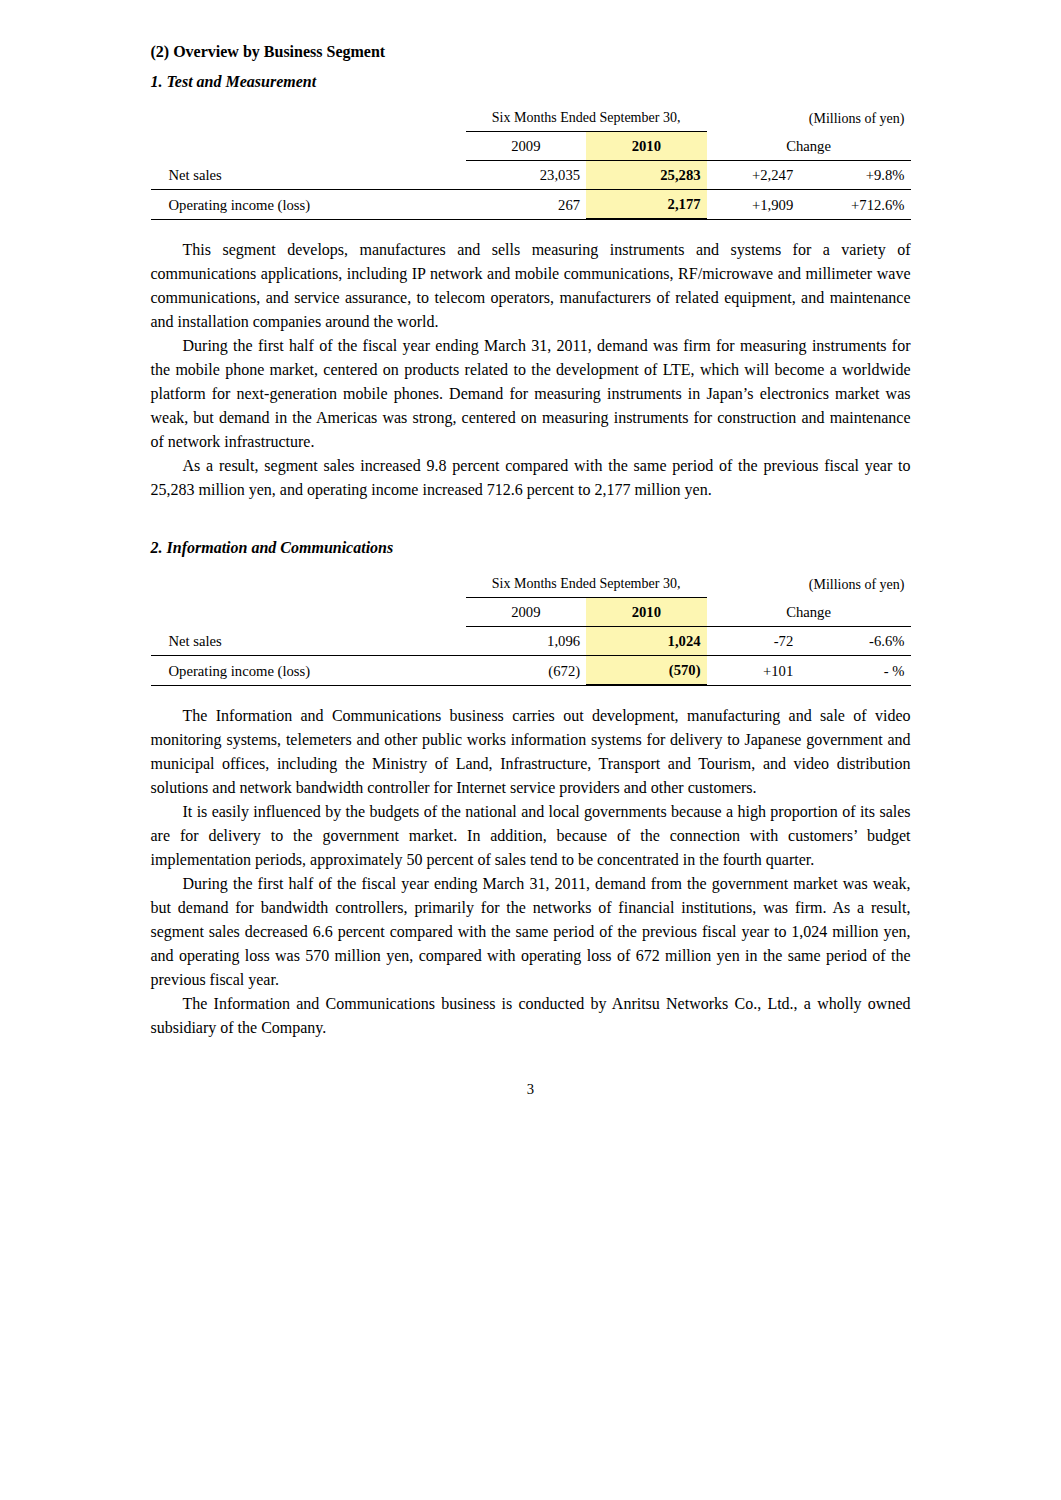(2) Overview by Business Segment
1. Test and Measurement
| | Six Months Ended September 30, | (Millions of yen) |
| | 2009 | 2010 | Change |
| Net sales | 23,035 | 25,283 | +2,247 | +9.8% |
| Operating income (loss) | 267 | 2,177 | +1,909 | +712.6% |
This segment develops, manufactures and sells measuring instruments and systems for a variety of communications applications, including IP network and mobile communications, RF/microwave and millimeter wave communications, and service assurance, to telecom operators, manufacturers of related equipment, and maintenance and installation companies around the world.
During the first half of the fiscal year ending March 31, 2011, demand was firm for measuring instruments for the mobile phone market, centered on products related to the development of LTE, which will become a worldwide platform for next-generation mobile phones. Demand for measuring instruments in Japan’s electronics market was weak, but demand in the Americas was strong, centered on measuring instruments for construction and maintenance of network infrastructure.
As a result, segment sales increased 9.8 percent compared with the same period of the previous fiscal year to 25,283 million yen, and operating income increased 712.6 percent to 2,177 million yen.
2. Information and Communications
| | Six Months Ended September 30, | (Millions of yen) |
| | 2009 | 2010 | Change |
| Net sales | 1,096 | 1,024 | -72 | -6.6% |
| Operating income (loss) | (672) | (570) | +101 | - % |
The Information and Communications business carries out development, manufacturing and sale of video monitoring systems, telemeters and other public works information systems for delivery to Japanese government and municipal offices, including the Ministry of Land, Infrastructure, Transport and Tourism, and video distribution solutions and network bandwidth controller for Internet service providers and other customers.
It is easily influenced by the budgets of the national and local governments because a high proportion of its sales are for delivery to the government market. In addition, because of the connection with customers’ budget implementation periods, approximately 50 percent of sales tend to be concentrated in the fourth quarter.
During the first half of the fiscal year ending March 31, 2011, demand from the government market was weak, but demand for bandwidth controllers, primarily for the networks of financial institutions, was firm. As a result, segment sales decreased 6.6 percent compared with the same period of the previous fiscal year to 1,024 million yen, and operating loss was 570 million yen, compared with operating loss of 672 million yen in the same period of the previous fiscal year.
The Information and Communications business is conducted by Anritsu Networks Co., Ltd., a wholly owned subsidiary of the Company.
3